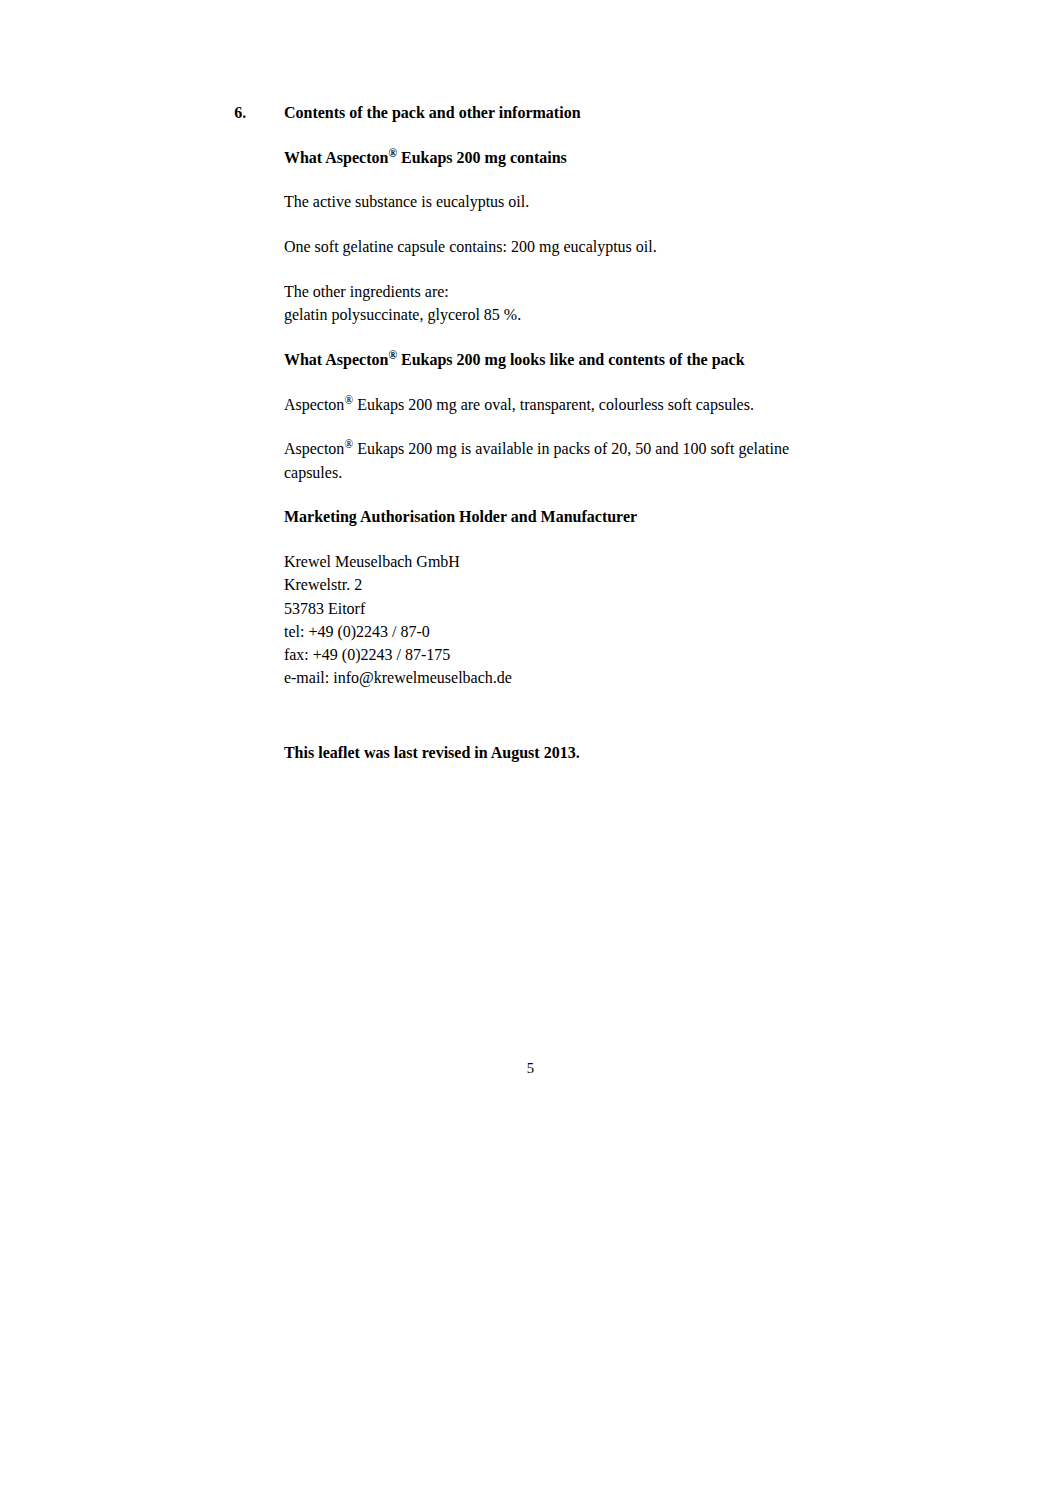6. Contents of the pack and other information
What Aspecton® Eukaps 200 mg contains
The active substance is eucalyptus oil.
One soft gelatine capsule contains: 200 mg eucalyptus oil.
The other ingredients are:
gelatin polysuccinate, glycerol 85 %.
What Aspecton® Eukaps 200 mg looks like and contents of the pack
Aspecton® Eukaps 200 mg are oval, transparent, colourless soft capsules.
Aspecton® Eukaps 200 mg is available in packs of 20, 50 and 100 soft gelatine capsules.
Marketing Authorisation Holder and Manufacturer
Krewel Meuselbach GmbH
Krewelstr. 2
53783 Eitorf
tel: +49 (0)2243 / 87-0
fax: +49 (0)2243 / 87-175
e-mail: info@krewelmeuselbach.de
This leaflet was last revised in August 2013.
5